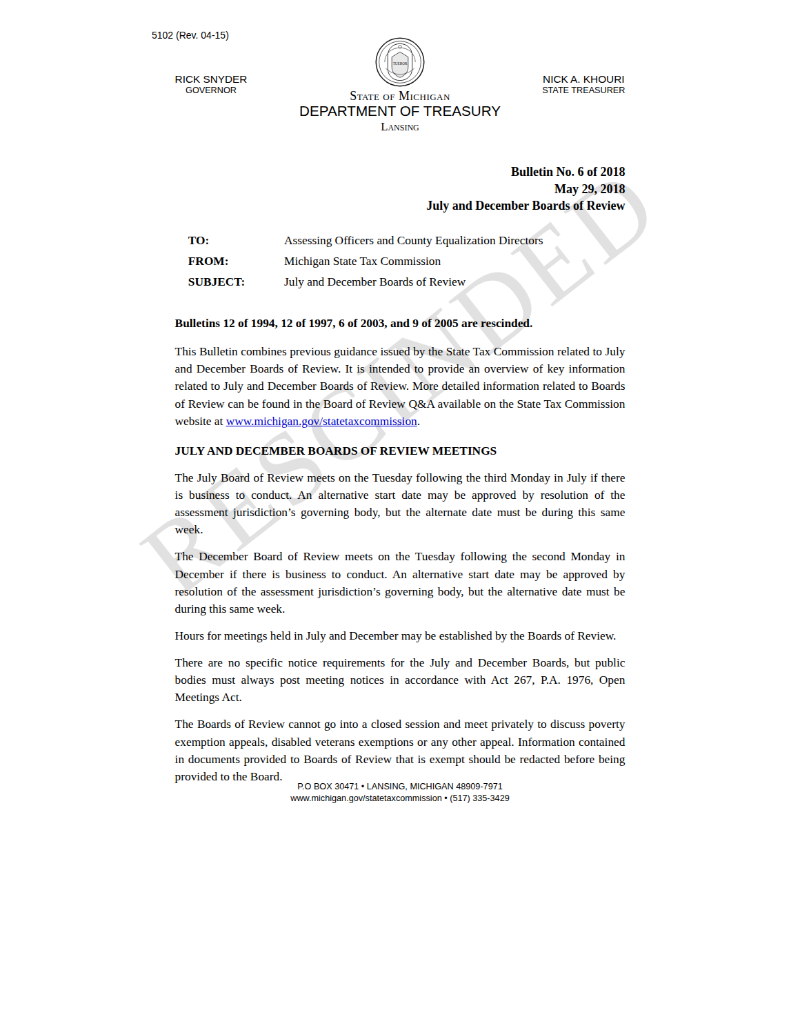5102 (Rev. 04-15)
RESCINDED
TUEBOR
RICK SNYDER
GOVERNOR
NICK A. KHOURI
STATE TREASURER
State of Michigan
DEPARTMENT OF TREASURY
Lansing
Bulletin No. 6 of 2018
May 29, 2018
July and December Boards of Review
| TO: | Assessing Officers and County Equalization Directors |
| FROM: | Michigan State Tax Commission |
| SUBJECT: | July and December Boards of Review |
Bulletins 12 of 1994, 12 of 1997, 6 of 2003, and 9 of 2005 are rescinded.
This Bulletin combines previous guidance issued by the State Tax Commission related to July and December Boards of Review. It is intended to provide an overview of key information related to July and December Boards of Review. More detailed information related to Boards of Review can be found in the Board of Review Q&A available on the State Tax Commission website at www.michigan.gov/statetaxcommission.
JULY AND DECEMBER BOARDS OF REVIEW MEETINGS
The July Board of Review meets on the Tuesday following the third Monday in July if there is business to conduct. An alternative start date may be approved by resolution of the assessment jurisdiction’s governing body, but the alternate date must be during this same week.
The December Board of Review meets on the Tuesday following the second Monday in December if there is business to conduct. An alternative start date may be approved by resolution of the assessment jurisdiction’s governing body, but the alternative date must be during this same week.
Hours for meetings held in July and December may be established by the Boards of Review.
There are no specific notice requirements for the July and December Boards, but public bodies must always post meeting notices in accordance with Act 267, P.A. 1976, Open Meetings Act.
The Boards of Review cannot go into a closed session and meet privately to discuss poverty exemption appeals, disabled veterans exemptions or any other appeal. Information contained in documents provided to Boards of Review that is exempt should be redacted before being provided to the Board.
P.O BOX 30471 • LANSING, MICHIGAN 48909-7971
www.michigan.gov/statetaxcommission • (517) 335-3429